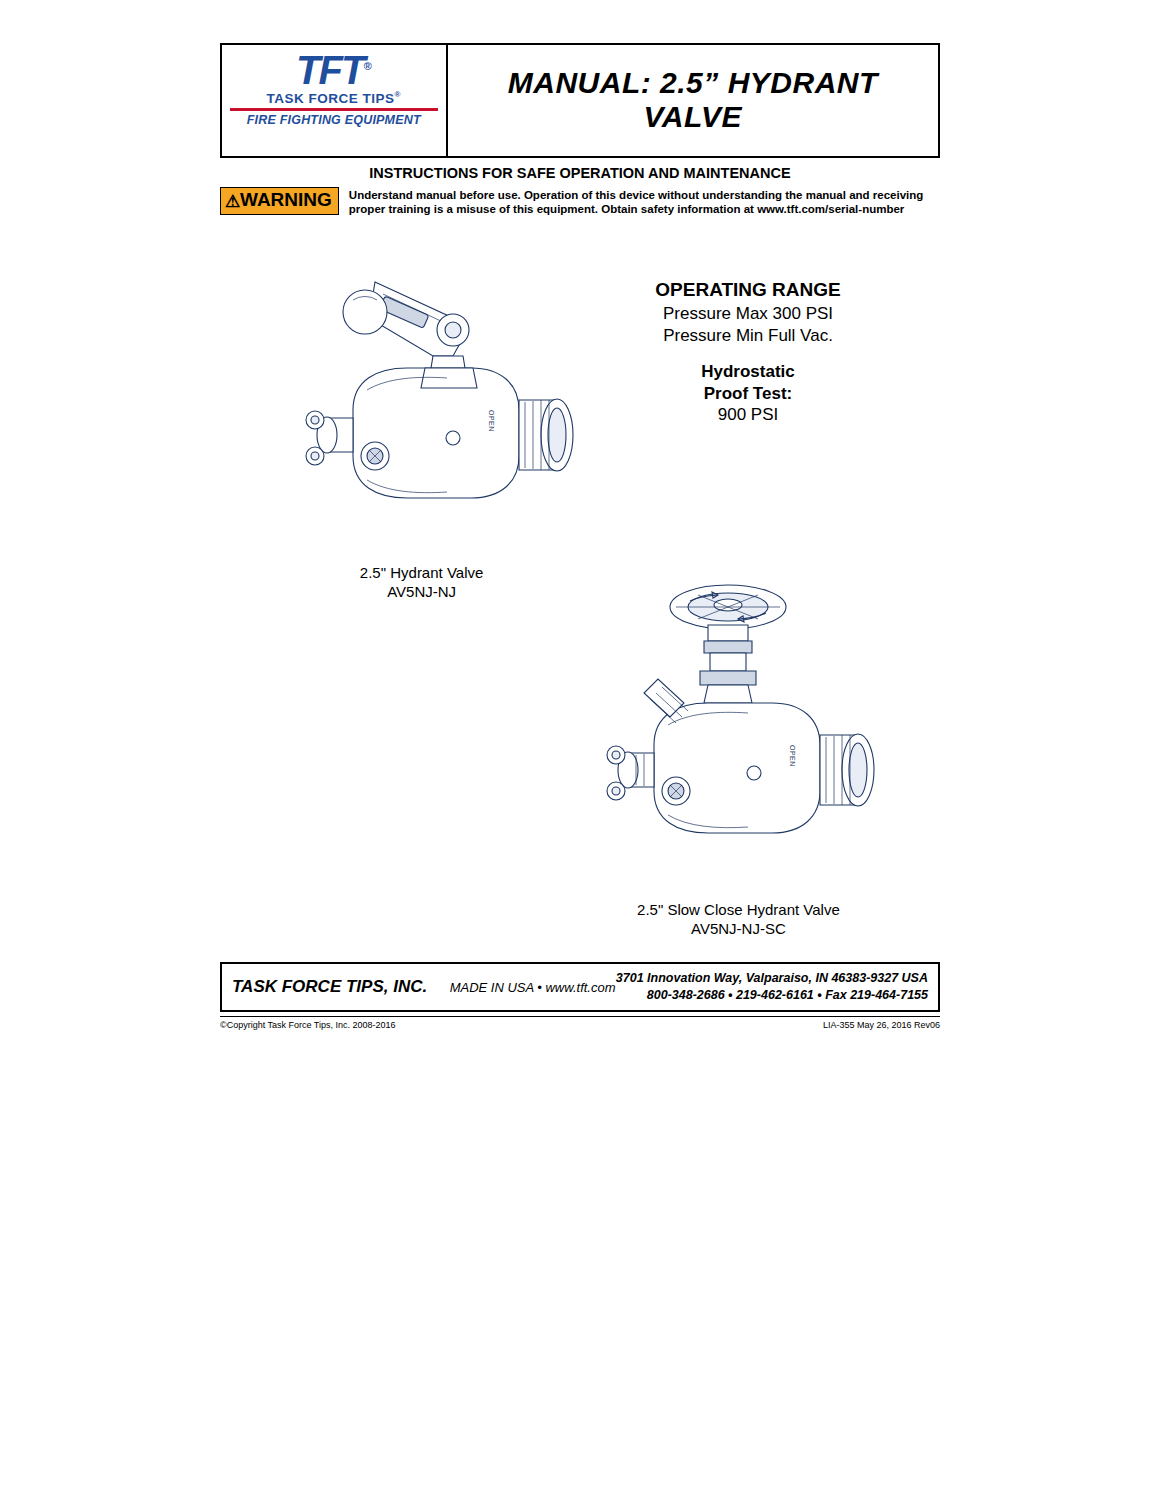TFT®
TASK FORCE TIPS®
FIRE FIGHTING EQUIPMENT
MANUAL: 2.5” HYDRANT VALVE
INSTRUCTIONS FOR SAFE OPERATION AND MAINTENANCE
⚠WARNING
Understand manual before use. Operation of this device without understanding the manual and receiving proper training is a misuse of this equipment. Obtain safety information at www.tft.com/serial-number
OPERATING RANGE
Pressure Max 300 PSI
Pressure Min Full Vac.
Hydrostatic
Proof Test:
900 PSI
OPEN
2.5" Hydrant Valve
AV5NJ-NJ
OPEN
2.5" Slow Close Hydrant Valve
AV5NJ-NJ-SC
TASK FORCE TIPS, INC. MADE IN USA • www.tft.com
3701 Innovation Way, Valparaiso, IN 46383-9327 USA
800-348-2686 • 219-462-6161 • Fax 219-464-7155
©Copyright Task Force Tips, Inc. 2008-2016 LIA-355 May 26, 2016 Rev06